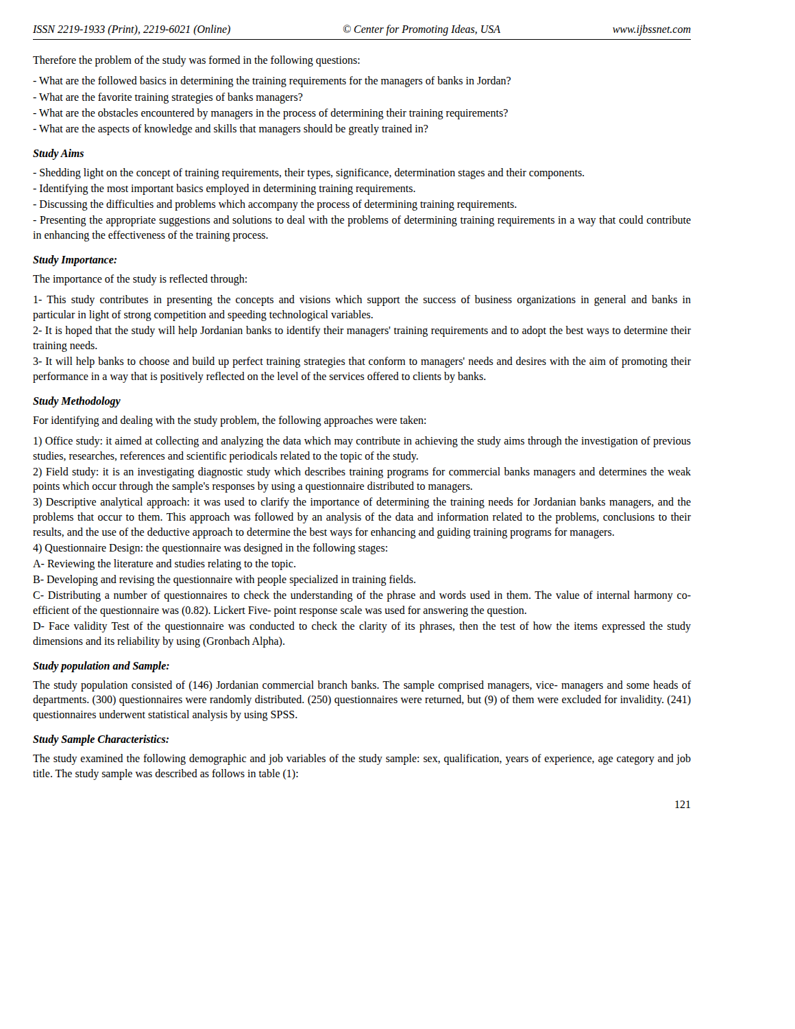ISSN 2219-1933 (Print), 2219-6021 (Online) © Center for Promoting Ideas, USA www.ijbssnet.com
Therefore the problem of the study was formed in the following questions:
- What are the followed basics in determining the training requirements for the managers of banks in Jordan?
- What are the favorite training strategies of banks managers?
- What are the obstacles encountered by managers in the process of determining their training requirements?
- What are the aspects of knowledge and skills that managers should be greatly trained in?
Study Aims
- Shedding light on the concept of training requirements, their types, significance, determination stages and their components.
- Identifying the most important basics employed in determining training requirements.
- Discussing the difficulties and problems which accompany the process of determining training requirements.
- Presenting the appropriate suggestions and solutions to deal with the problems of determining training requirements in a way that could contribute in enhancing the effectiveness of the training process.
Study Importance:
The importance of the study is reflected through:
1- This study contributes in presenting the concepts and visions which support the success of business organizations in general and banks in particular in light of strong competition and speeding technological variables.
2- It is hoped that the study will help Jordanian banks to identify their managers' training requirements and to adopt the best ways to determine their training needs.
3- It will help banks to choose and build up perfect training strategies that conform to managers' needs and desires with the aim of promoting their performance in a way that is positively reflected on the level of the services offered to clients by banks.
Study Methodology
For identifying and dealing with the study problem, the following approaches were taken:
1) Office study: it aimed at collecting and analyzing the data which may contribute in achieving the study aims through the investigation of previous studies, researches, references and scientific periodicals related to the topic of the study.
2) Field study: it is an investigating diagnostic study which describes training programs for commercial banks managers and determines the weak points which occur through the sample's responses by using a questionnaire distributed to managers.
3) Descriptive analytical approach: it was used to clarify the importance of determining the training needs for Jordanian banks managers, and the problems that occur to them. This approach was followed by an analysis of the data and information related to the problems, conclusions to their results, and the use of the deductive approach to determine the best ways for enhancing and guiding training programs for managers.
4) Questionnaire Design: the questionnaire was designed in the following stages:
A- Reviewing the literature and studies relating to the topic.
B- Developing and revising the questionnaire with people specialized in training fields.
C- Distributing a number of questionnaires to check the understanding of the phrase and words used in them. The value of internal harmony co-efficient of the questionnaire was (0.82). Lickert Five- point response scale was used for answering the question.
D- Face validity Test of the questionnaire was conducted to check the clarity of its phrases, then the test of how the items expressed the study dimensions and its reliability by using (Gronbach Alpha).
Study population and Sample:
The study population consisted of (146) Jordanian commercial branch banks. The sample comprised managers, vice- managers and some heads of departments. (300) questionnaires were randomly distributed. (250) questionnaires were returned, but (9) of them were excluded for invalidity. (241) questionnaires underwent statistical analysis by using SPSS.
Study Sample Characteristics:
The study examined the following demographic and job variables of the study sample: sex, qualification, years of experience, age category and job title. The study sample was described as follows in table (1):
121